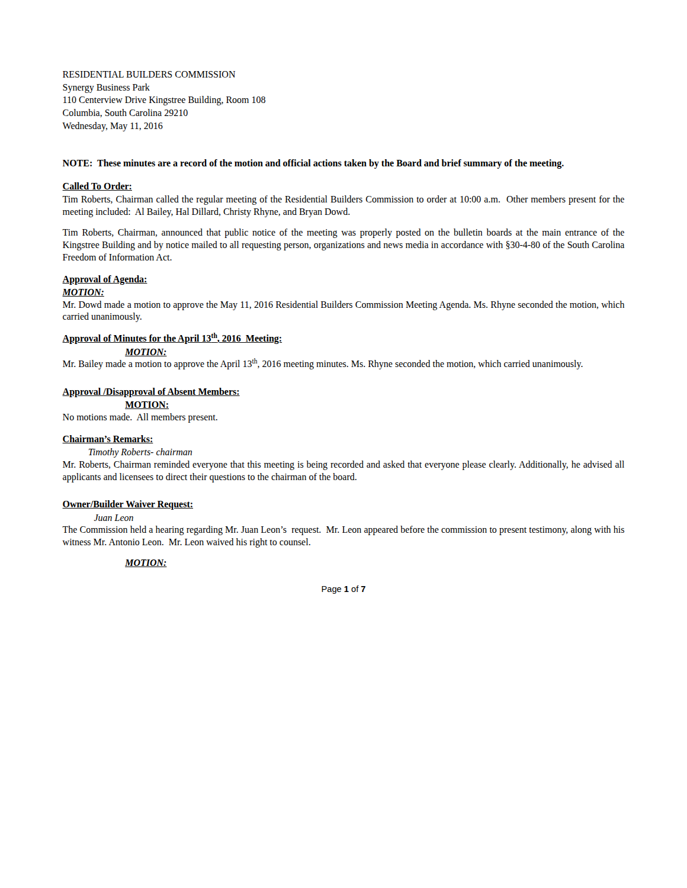RESIDENTIAL BUILDERS COMMISSION
Synergy Business Park
110 Centerview Drive Kingstree Building, Room 108
Columbia, South Carolina 29210
Wednesday, May 11, 2016
NOTE: These minutes are a record of the motion and official actions taken by the Board and brief summary of the meeting.
Called To Order:
Tim Roberts, Chairman called the regular meeting of the Residential Builders Commission to order at 10:00 a.m. Other members present for the meeting included: Al Bailey, Hal Dillard, Christy Rhyne, and Bryan Dowd.
Tim Roberts, Chairman, announced that public notice of the meeting was properly posted on the bulletin boards at the main entrance of the Kingstree Building and by notice mailed to all requesting person, organizations and news media in accordance with §30-4-80 of the South Carolina Freedom of Information Act.
Approval of Agenda:
MOTION:
Mr. Dowd made a motion to approve the May 11, 2016 Residential Builders Commission Meeting Agenda. Ms. Rhyne seconded the motion, which carried unanimously.
Approval of Minutes for the April 13th, 2016 Meeting:
MOTION:
Mr. Bailey made a motion to approve the April 13th, 2016 meeting minutes. Ms. Rhyne seconded the motion, which carried unanimously.
Approval /Disapproval of Absent Members:
MOTION:
No motions made. All members present.
Chairman’s Remarks:
Timothy Roberts- chairman
Mr. Roberts, Chairman reminded everyone that this meeting is being recorded and asked that everyone please clearly. Additionally, he advised all applicants and licensees to direct their questions to the chairman of the board.
Owner/Builder Waiver Request:
Juan Leon
The Commission held a hearing regarding Mr. Juan Leon’s request. Mr. Leon appeared before the commission to present testimony, along with his witness Mr. Antonio Leon. Mr. Leon waived his right to counsel.
MOTION:
Page 1 of 7